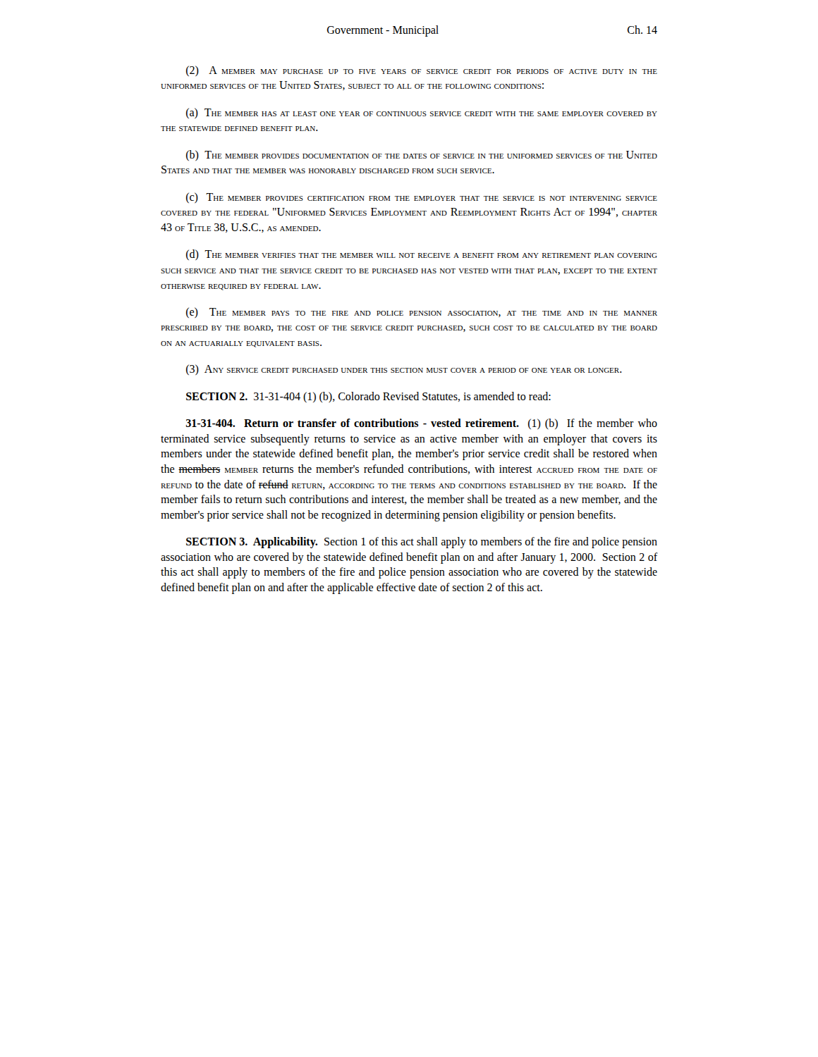Government - Municipal Ch. 14
(2) A member may purchase up to five years of service credit for periods of active duty in the uniformed services of the United States, subject to all of the following conditions:
(a) The member has at least one year of continuous service credit with the same employer covered by the statewide defined benefit plan.
(b) The member provides documentation of the dates of service in the uniformed services of the United States and that the member was honorably discharged from such service.
(c) The member provides certification from the employer that the service is not intervening service covered by the federal "Uniformed Services Employment and Reemployment Rights Act of 1994", chapter 43 of Title 38, U.S.C., as amended.
(d) The member verifies that the member will not receive a benefit from any retirement plan covering such service and that the service credit to be purchased has not vested with that plan, except to the extent otherwise required by federal law.
(e) The member pays to the fire and police pension association, at the time and in the manner prescribed by the board, the cost of the service credit purchased, such cost to be calculated by the board on an actuarially equivalent basis.
(3) Any service credit purchased under this section must cover a period of one year or longer.
SECTION 2. 31-31-404 (1) (b), Colorado Revised Statutes, is amended to read:
31-31-404. Return or transfer of contributions - vested retirement. (1) (b) If the member who terminated service subsequently returns to service as an active member with an employer that covers its members under the statewide defined benefit plan, the member's prior service credit shall be restored when the members member returns the member's refunded contributions, with interest accrued from the date of refund to the date of refund return, according to the terms and conditions established by the board. If the member fails to return such contributions and interest, the member shall be treated as a new member, and the member's prior service shall not be recognized in determining pension eligibility or pension benefits.
SECTION 3. Applicability. Section 1 of this act shall apply to members of the fire and police pension association who are covered by the statewide defined benefit plan on and after January 1, 2000. Section 2 of this act shall apply to members of the fire and police pension association who are covered by the statewide defined benefit plan on and after the applicable effective date of section 2 of this act.